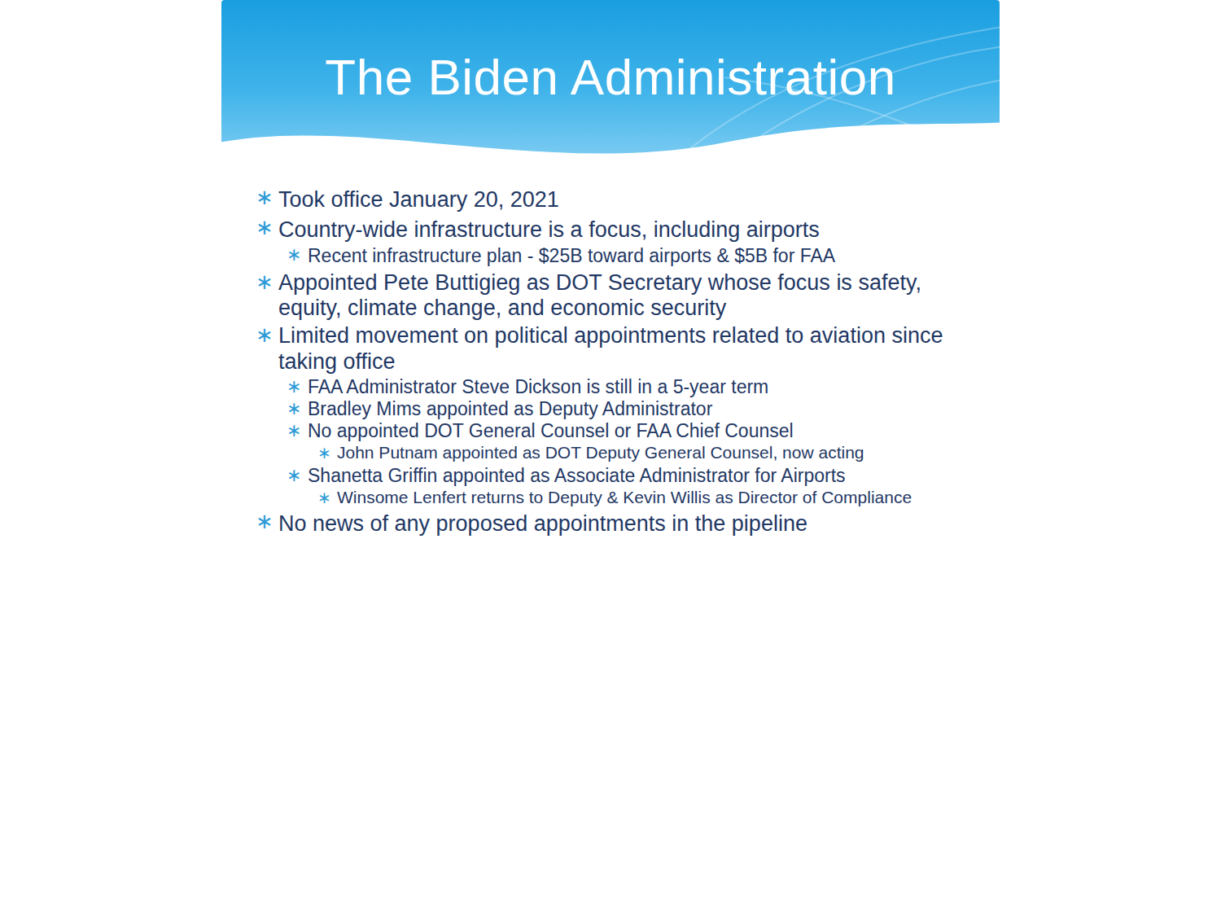The Biden Administration
Took office January 20, 2021
Country-wide infrastructure is a focus, including airports
Recent infrastructure plan - $25B toward airports & $5B for FAA
Appointed Pete Buttigieg as DOT Secretary whose focus is safety, equity, climate change, and economic security
Limited movement on political appointments related to aviation since taking office
FAA Administrator Steve Dickson is still in a 5-year term
Bradley Mims appointed as Deputy Administrator
No appointed DOT General Counsel or FAA Chief Counsel
John Putnam appointed as DOT Deputy General Counsel, now acting
Shanetta Griffin appointed as Associate Administrator for Airports
Winsome Lenfert returns to Deputy & Kevin Willis as Director of Compliance
No news of any proposed appointments in the pipeline